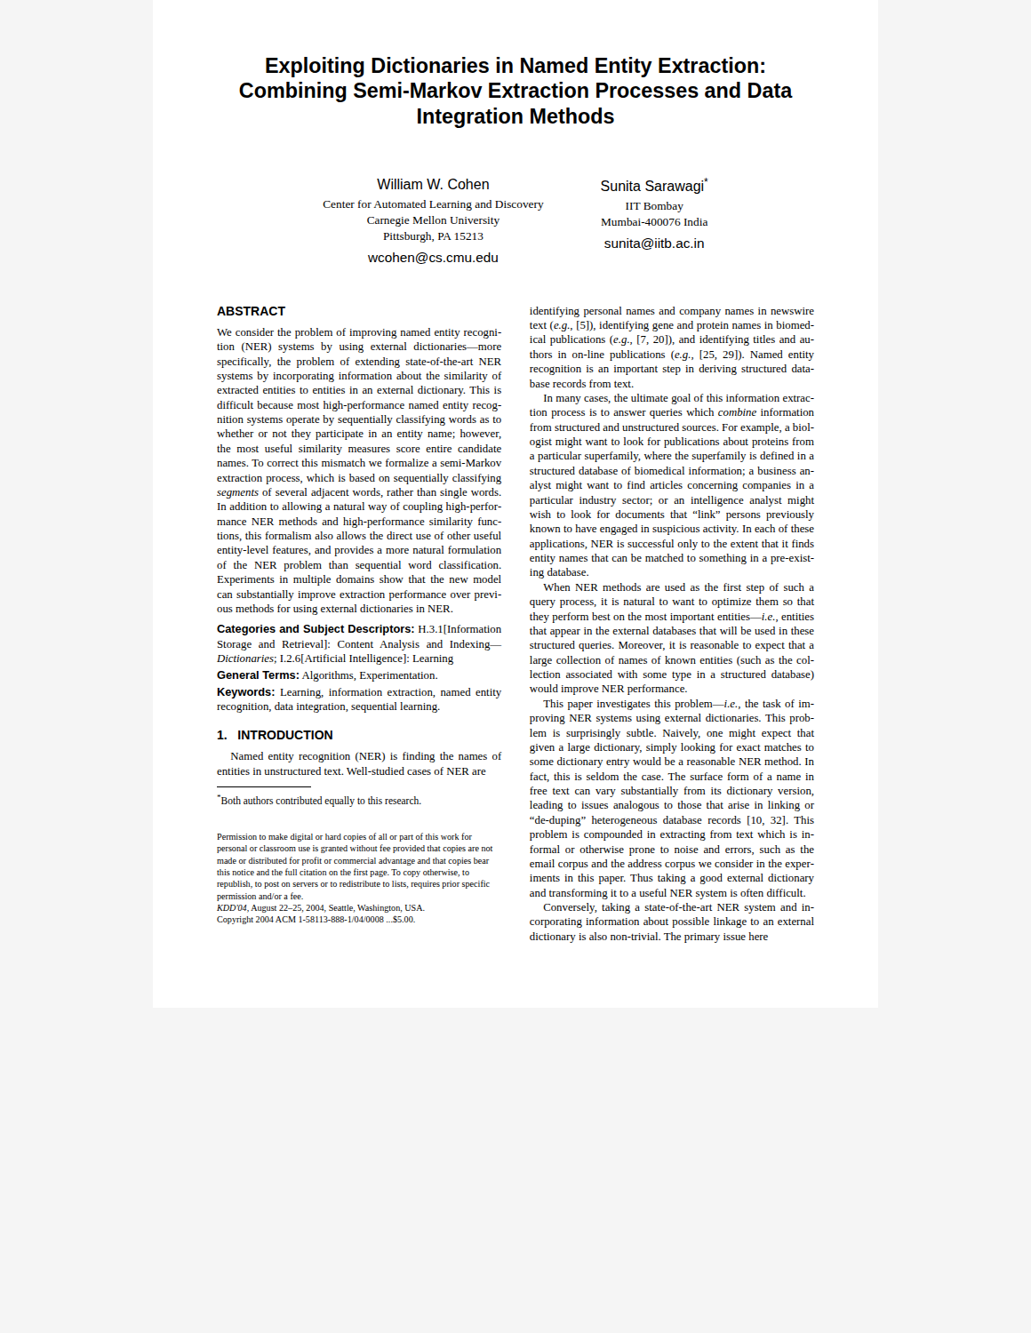Exploiting Dictionaries in Named Entity Extraction:
Combining Semi-Markov Extraction Processes and Data
Integration Methods
William W. Cohen
Center for Automated Learning and Discovery
Carnegie Mellon University
Pittsburgh, PA 15213
wcohen@cs.cmu.edu
Sunita Sarawagi*
IIT Bombay
Mumbai-400076 India
sunita@iitb.ac.in
ABSTRACT
We consider the problem of improving named entity recognition (NER) systems by using external dictionaries—more specifically, the problem of extending state-of-the-art NER systems by incorporating information about the similarity of extracted entities to entities in an external dictionary. This is difficult because most high-performance named entity recognition systems operate by sequentially classifying words as to whether or not they participate in an entity name; however, the most useful similarity measures score entire candidate names. To correct this mismatch we formalize a semi-Markov extraction process, which is based on sequentially classifying segments of several adjacent words, rather than single words. In addition to allowing a natural way of coupling high-performance NER methods and high-performance similarity functions, this formalism also allows the direct use of other useful entity-level features, and provides a more natural formulation of the NER problem than sequential word classification. Experiments in multiple domains show that the new model can substantially improve extraction performance over previous methods for using external dictionaries in NER.
Categories and Subject Descriptors: H.3.1[Information Storage and Retrieval]: Content Analysis and Indexing—Dictionaries; I.2.6[Artificial Intelligence]: Learning
General Terms: Algorithms, Experimentation.
Keywords: Learning, information extraction, named entity recognition, data integration, sequential learning.
1. INTRODUCTION
Named entity recognition (NER) is finding the names of entities in unstructured text. Well-studied cases of NER are
*Both authors contributed equally to this research.
Permission to make digital or hard copies of all or part of this work for personal or classroom use is granted without fee provided that copies are not made or distributed for profit or commercial advantage and that copies bear this notice and the full citation on the first page. To copy otherwise, to republish, to post on servers or to redistribute to lists, requires prior specific permission and/or a fee.
KDD'04, August 22–25, 2004, Seattle, Washington, USA.
Copyright 2004 ACM 1-58113-888-1/04/0008 ...$5.00.
identifying personal names and company names in newswire text (e.g., [5]), identifying gene and protein names in biomedical publications (e.g., [7, 20]), and identifying titles and authors in on-line publications (e.g., [25, 29]). Named entity recognition is an important step in deriving structured database records from text.
In many cases, the ultimate goal of this information extraction process is to answer queries which combine information from structured and unstructured sources. For example, a biologist might want to look for publications about proteins from a particular superfamily, where the superfamily is defined in a structured database of biomedical information; a business analyst might want to find articles concerning companies in a particular industry sector; or an intelligence analyst might wish to look for documents that “link” persons previously known to have engaged in suspicious activity. In each of these applications, NER is successful only to the extent that it finds entity names that can be matched to something in a pre-existing database.
When NER methods are used as the first step of such a query process, it is natural to want to optimize them so that they perform best on the most important entities—i.e., entities that appear in the external databases that will be used in these structured queries. Moreover, it is reasonable to expect that a large collection of names of known entities (such as the collection associated with some type in a structured database) would improve NER performance.
This paper investigates this problem—i.e., the task of improving NER systems using external dictionaries. This problem is surprisingly subtle. Naively, one might expect that given a large dictionary, simply looking for exact matches to some dictionary entry would be a reasonable NER method. In fact, this is seldom the case. The surface form of a name in free text can vary substantially from its dictionary version, leading to issues analogous to those that arise in linking or “de-duping” heterogeneous database records [10, 32]. This problem is compounded in extracting from text which is informal or otherwise prone to noise and errors, such as the email corpus and the address corpus we consider in the experiments in this paper. Thus taking a good external dictionary and transforming it to a useful NER system is often difficult.
Conversely, taking a state-of-the-art NER system and incorporating information about possible linkage to an external dictionary is also non-trivial. The primary issue here